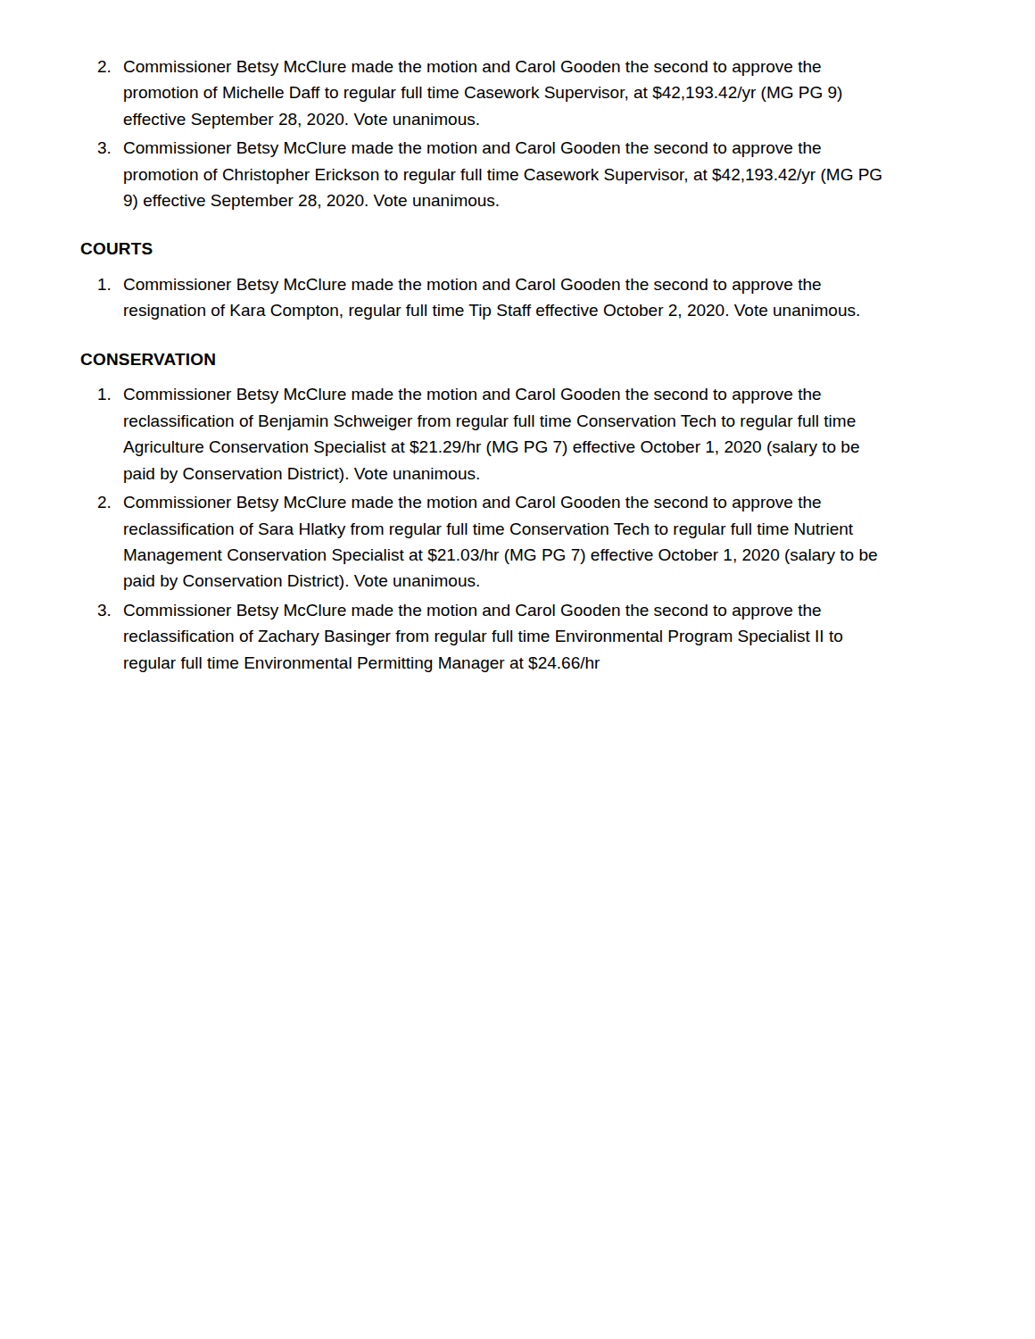Commissioner Betsy McClure made the motion and Carol Gooden the second to approve the promotion of Michelle Daff to regular full time Casework Supervisor, at $42,193.42/yr (MG PG 9) effective September 28, 2020. Vote unanimous.
Commissioner Betsy McClure made the motion and Carol Gooden the second to approve the promotion of Christopher Erickson to regular full time Casework Supervisor, at $42,193.42/yr (MG PG 9) effective September 28, 2020. Vote unanimous.
COURTS
Commissioner Betsy McClure made the motion and Carol Gooden the second to approve the resignation of Kara Compton, regular full time Tip Staff effective October 2, 2020. Vote unanimous.
CONSERVATION
Commissioner Betsy McClure made the motion and Carol Gooden the second to approve the reclassification of Benjamin Schweiger from regular full time Conservation Tech to regular full time Agriculture Conservation Specialist at $21.29/hr (MG PG 7) effective October 1, 2020 (salary to be paid by Conservation District). Vote unanimous.
Commissioner Betsy McClure made the motion and Carol Gooden the second to approve the reclassification of Sara Hlatky from regular full time Conservation Tech to regular full time Nutrient Management Conservation Specialist at $21.03/hr (MG PG 7) effective October 1, 2020 (salary to be paid by Conservation District). Vote unanimous.
Commissioner Betsy McClure made the motion and Carol Gooden the second to approve the reclassification of Zachary Basinger from regular full time Environmental Program Specialist II to regular full time Environmental Permitting Manager at $24.66/hr